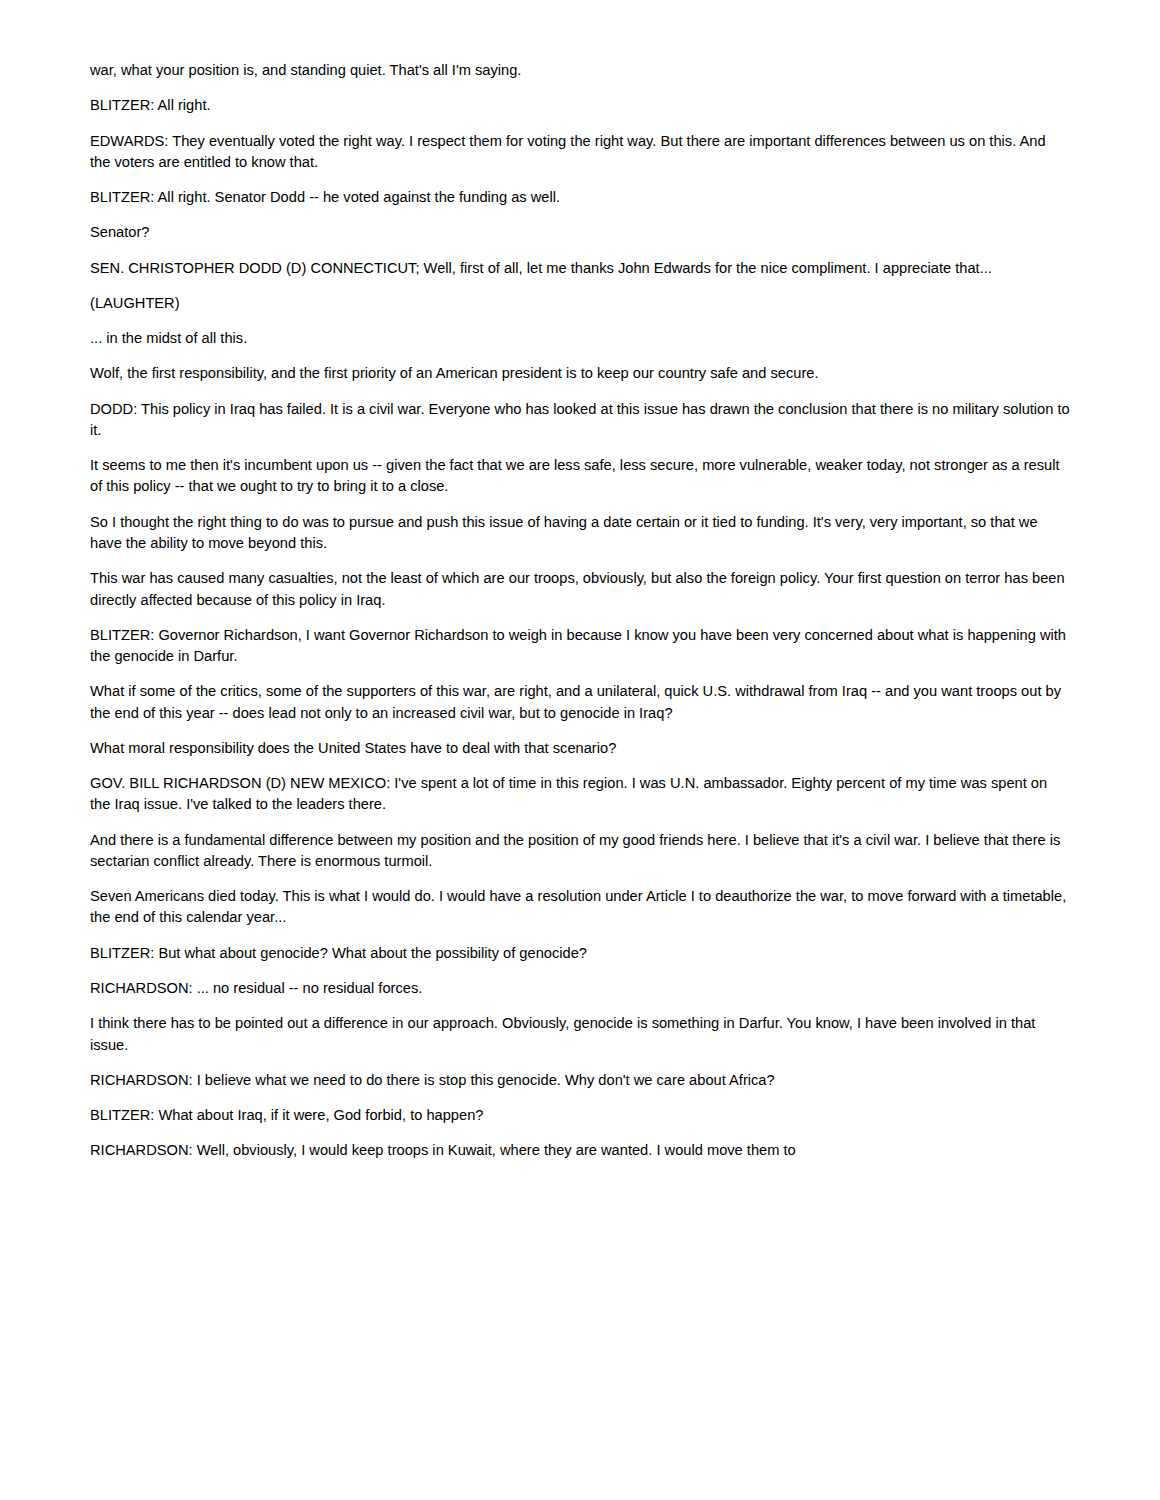war, what your position is, and standing quiet. That's all I'm saying.
BLITZER: All right.
EDWARDS: They eventually voted the right way. I respect them for voting the right way. But there are important differences between us on this. And the voters are entitled to know that.
BLITZER: All right. Senator Dodd -- he voted against the funding as well.
Senator?
SEN. CHRISTOPHER DODD (D) CONNECTICUT; Well, first of all, let me thanks John Edwards for the nice compliment. I appreciate that...
(LAUGHTER)
... in the midst of all this.
Wolf, the first responsibility, and the first priority of an American president is to keep our country safe and secure.
DODD: This policy in Iraq has failed. It is a civil war. Everyone who has looked at this issue has drawn the conclusion that there is no military solution to it.
It seems to me then it's incumbent upon us -- given the fact that we are less safe, less secure, more vulnerable, weaker today, not stronger as a result of this policy -- that we ought to try to bring it to a close.
So I thought the right thing to do was to pursue and push this issue of having a date certain or it tied to funding. It's very, very important, so that we have the ability to move beyond this.
This war has caused many casualties, not the least of which are our troops, obviously, but also the foreign policy. Your first question on terror has been directly affected because of this policy in Iraq.
BLITZER: Governor Richardson, I want Governor Richardson to weigh in because I know you have been very concerned about what is happening with the genocide in Darfur.
What if some of the critics, some of the supporters of this war, are right, and a unilateral, quick U.S. withdrawal from Iraq -- and you want troops out by the end of this year -- does lead not only to an increased civil war, but to genocide in Iraq?
What moral responsibility does the United States have to deal with that scenario?
GOV. BILL RICHARDSON (D) NEW MEXICO: I've spent a lot of time in this region. I was U.N. ambassador. Eighty percent of my time was spent on the Iraq issue. I've talked to the leaders there.
And there is a fundamental difference between my position and the position of my good friends here. I believe that it's a civil war. I believe that there is sectarian conflict already. There is enormous turmoil.
Seven Americans died today. This is what I would do. I would have a resolution under Article I to deauthorize the war, to move forward with a timetable, the end of this calendar year...
BLITZER: But what about genocide? What about the possibility of genocide?
RICHARDSON: ... no residual -- no residual forces.
I think there has to be pointed out a difference in our approach. Obviously, genocide is something in Darfur. You know, I have been involved in that issue.
RICHARDSON: I believe what we need to do there is stop this genocide. Why don't we care about Africa?
BLITZER: What about Iraq, if it were, God forbid, to happen?
RICHARDSON: Well, obviously, I would keep troops in Kuwait, where they are wanted. I would move them to